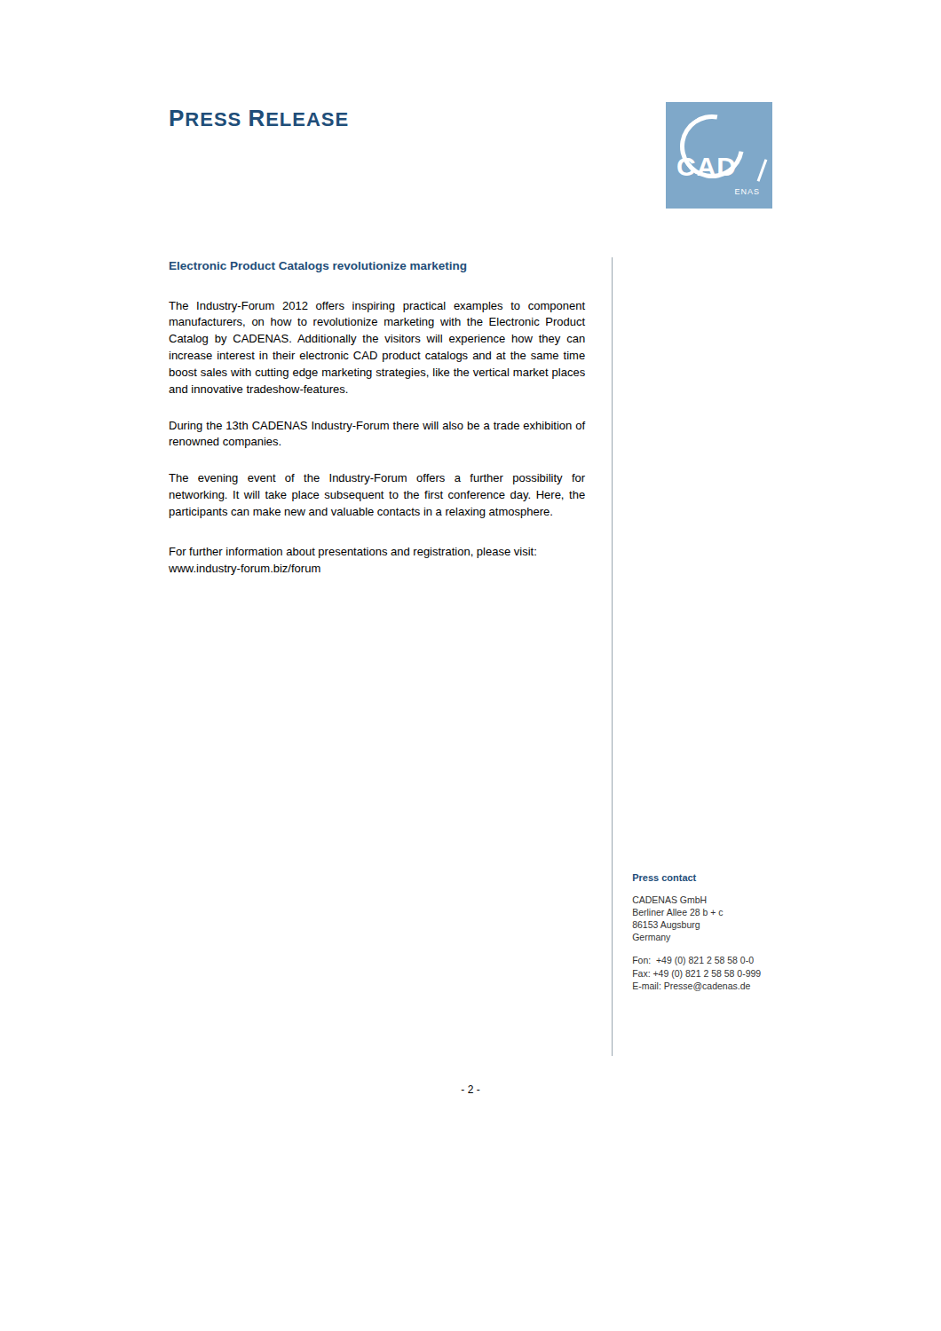CAD
ENAS
PRESS RELEASE
Electronic Product Catalogs revolutionize marketing
The Industry-Forum 2012 offers inspiring practical examples to component manufacturers, on how to revolutionize marketing with the Electronic Product Catalog by CADENAS. Additionally the visitors will experience how they can increase interest in their electronic CAD product catalogs and at the same time boost sales with cutting edge marketing strategies, like the vertical market places and innovative tradeshow-features.
During the 13th CADENAS Industry-Forum there will also be a trade exhibition of renowned companies.
The evening event of the Industry-Forum offers a further possibility for networking. It will take place subsequent to the first conference day. Here, the participants can make new and valuable contacts in a relaxing atmosphere.
For further information about presentations and registration, please visit:
www.industry-forum.biz/forum
Press contact
CADENAS GmbH
Berliner Allee 28 b + c
86153 Augsburg
Germany
Fon: +49 (0) 821 2 58 58 0-0
Fax: +49 (0) 821 2 58 58 0-999
E-mail: Presse@cadenas.de
- 2 -